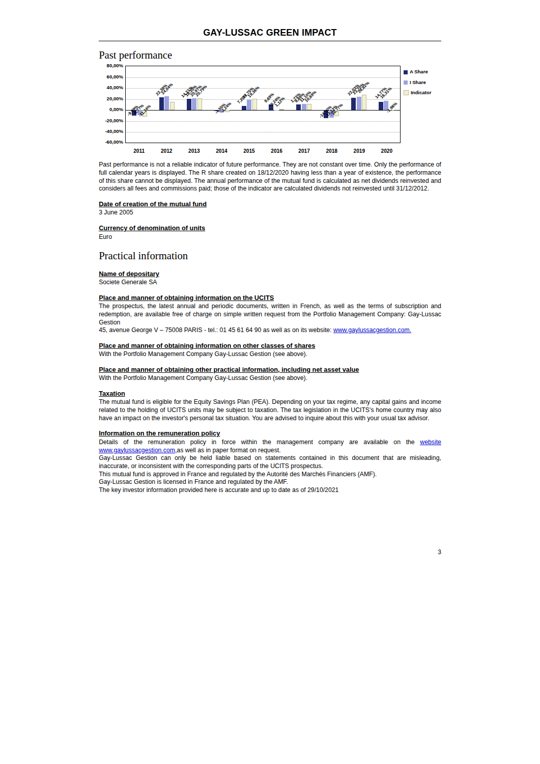GAY-LUSSAC GREEN IMPACT
Past performance
80,00% 60,00% 40,00% 20,00% 0,00% -20,00% -40,00% -60,00%
-9,99%
-8,77%
-11,34%
22,38%
24,04%
14,21%
18,35%
20,97%
20,79%
-4,55%
-3,24%
7,20%
17,75%
19,36%
9,69%
-0,24%
1,12%
1,73%
9,89%
11,10%
10,69%
-14,30%
-13,13%
-10,77%
22,03%
23,70%
26,82%
14,77%
16,31%
-1,96%
A Share
I Share
Indicator
20112012201320142015 20162017201820192020
Past performance is not a reliable indicator of future performance. They are not constant over time. Only the performance of full calendar years is displayed. The R share created on 18/12/2020 having less than a year of existence, the performance of this share cannot be displayed. The annual performance of the mutual fund is calculated as net dividends reinvested and considers all fees and commissions paid; those of the indicator are calculated dividends not reinvested until 31/12/2012.
Date of creation of the mutual fund
3 June 2005
Currency of denomination of units
Euro
Practical information
Name of depositary
Societe Generale SA
Place and manner of obtaining information on the UCITS
The prospectus, the latest annual and periodic documents, written in French, as well as the terms of subscription and redemption, are available free of charge on simple written request from the Portfolio Management Company: Gay-Lussac Gestion
45, avenue George V – 75008 PARIS - tel.: 01 45 61 64 90 as well as on its website: www.gaylussacgestion.com.
Place and manner of obtaining information on other classes of shares
With the Portfolio Management Company Gay-Lussac Gestion (see above).
Place and manner of obtaining other practical information, including net asset value
With the Portfolio Management Company Gay-Lussac Gestion (see above).
Taxation
The mutual fund is eligible for the Equity Savings Plan (PEA). Depending on your tax regime, any capital gains and income related to the holding of UCITS units may be subject to taxation. The tax legislation in the UCITS's home country may also have an impact on the investor's personal tax situation. You are advised to inquire about this with your usual tax advisor.
Information on the remuneration policy
Details of the remuneration policy in force within the management company are available on the website www.gaylussacgestion.com, as well as in paper format on request.
Gay-Lussac Gestion can only be held liable based on statements contained in this document that are misleading, inaccurate, or inconsistent with the corresponding parts of the UCITS prospectus.
This mutual fund is approved in France and regulated by the Autorité des Marchés Financiers (AMF).
Gay-Lussac Gestion is licensed in France and regulated by the AMF.
The key investor information provided here is accurate and up to date as of 29/10/2021
3